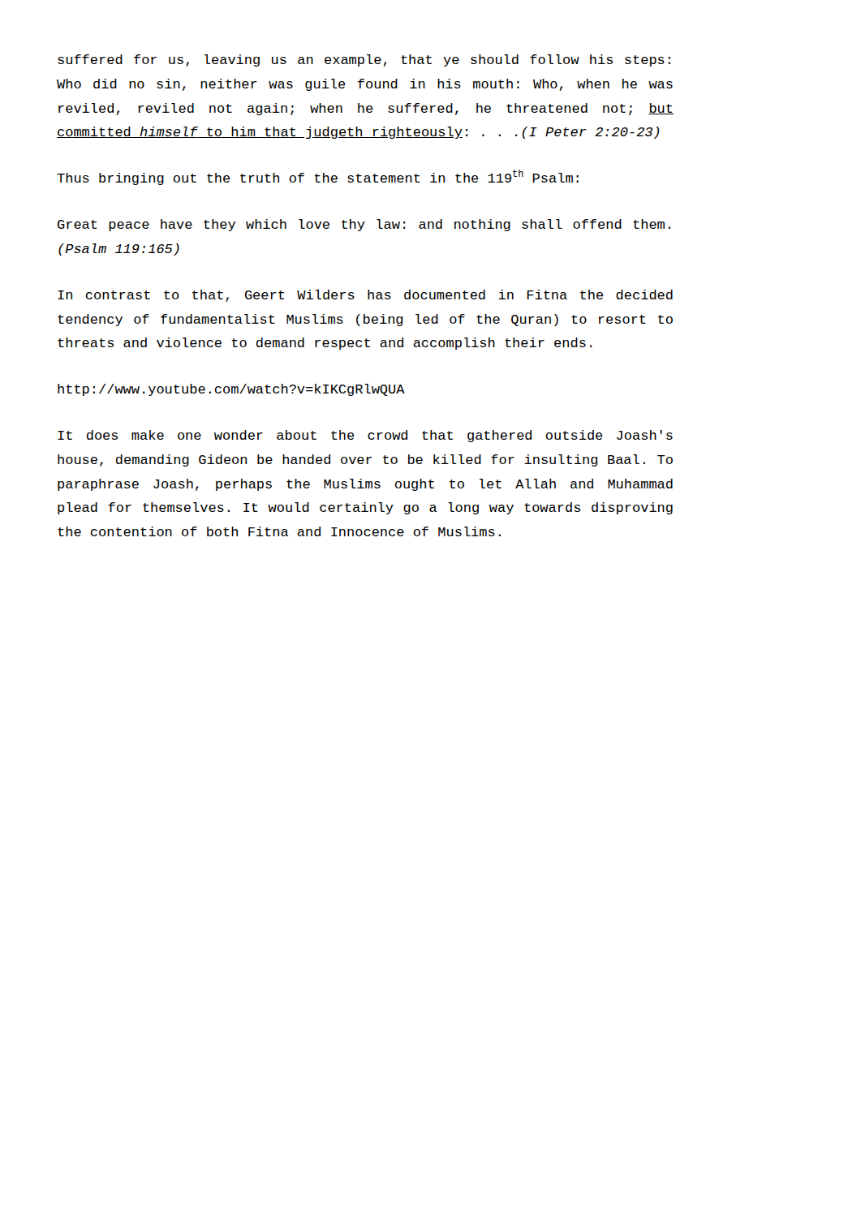suffered for us, leaving us an example, that ye should follow his steps: Who did no sin, neither was guile found in his mouth: Who, when he was reviled, reviled not again; when he suffered, he threatened not; but committed himself to him that judgeth righteously: . . .(I Peter 2:20-23)
Thus bringing out the truth of the statement in the 119th Psalm:
Great peace have they which love thy law: and nothing shall offend them. (Psalm 119:165)
In contrast to that, Geert Wilders has documented in Fitna the decided tendency of fundamentalist Muslims (being led of the Quran) to resort to threats and violence to demand respect and accomplish their ends.
http://www.youtube.com/watch?v=kIKCgRlwQUA
It does make one wonder about the crowd that gathered outside Joash's house, demanding Gideon be handed over to be killed for insulting Baal. To paraphrase Joash, perhaps the Muslims ought to let Allah and Muhammad plead for themselves. It would certainly go a long way towards disproving the contention of both Fitna and Innocence of Muslims.